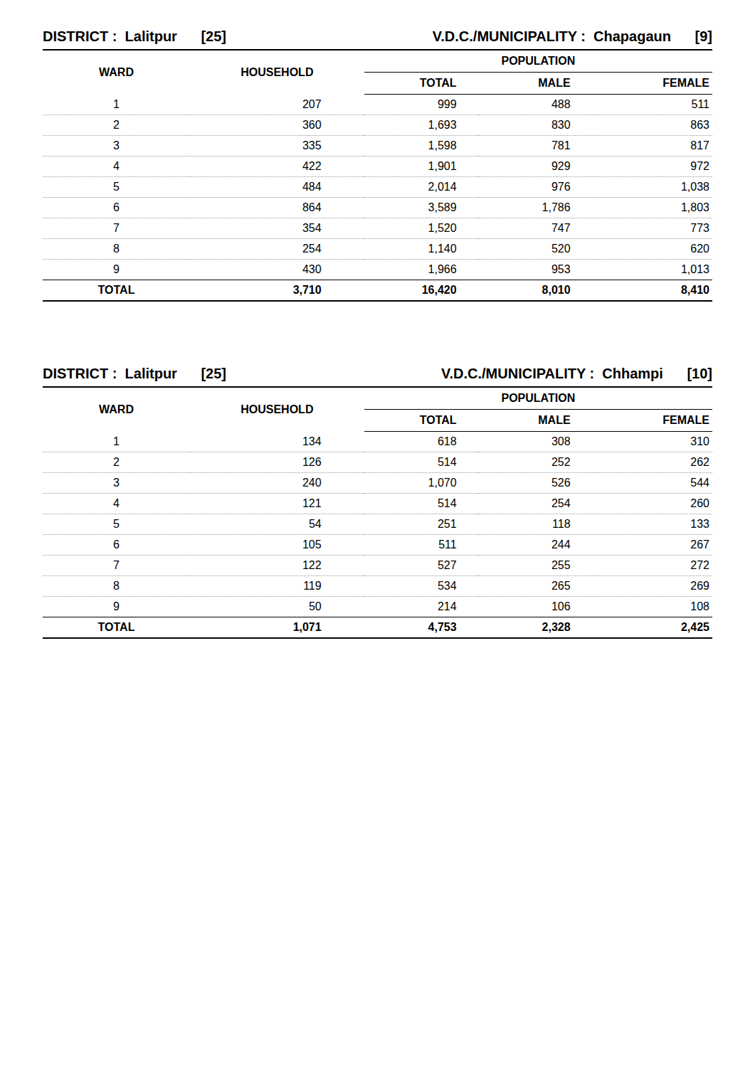DISTRICT : Lalitpur [25] V.D.C./MUNICIPALITY : Chapagaun [9]
| WARD | HOUSEHOLD | POPULATION |
| --- | --- | --- |
| TOTAL | MALE | FEMALE |
| 1 | 207 | 999 | 488 | 511 |
| 2 | 360 | 1,693 | 830 | 863 |
| 3 | 335 | 1,598 | 781 | 817 |
| 4 | 422 | 1,901 | 929 | 972 |
| 5 | 484 | 2,014 | 976 | 1,038 |
| 6 | 864 | 3,589 | 1,786 | 1,803 |
| 7 | 354 | 1,520 | 747 | 773 |
| 8 | 254 | 1,140 | 520 | 620 |
| 9 | 430 | 1,966 | 953 | 1,013 |
| TOTAL | 3,710 | 16,420 | 8,010 | 8,410 |
DISTRICT : Lalitpur [25] V.D.C./MUNICIPALITY : Chhampi [10]
| WARD | HOUSEHOLD | POPULATION |
| --- | --- | --- |
| TOTAL | MALE | FEMALE |
| 1 | 134 | 618 | 308 | 310 |
| 2 | 126 | 514 | 252 | 262 |
| 3 | 240 | 1,070 | 526 | 544 |
| 4 | 121 | 514 | 254 | 260 |
| 5 | 54 | 251 | 118 | 133 |
| 6 | 105 | 511 | 244 | 267 |
| 7 | 122 | 527 | 255 | 272 |
| 8 | 119 | 534 | 265 | 269 |
| 9 | 50 | 214 | 106 | 108 |
| TOTAL | 1,071 | 4,753 | 2,328 | 2,425 |